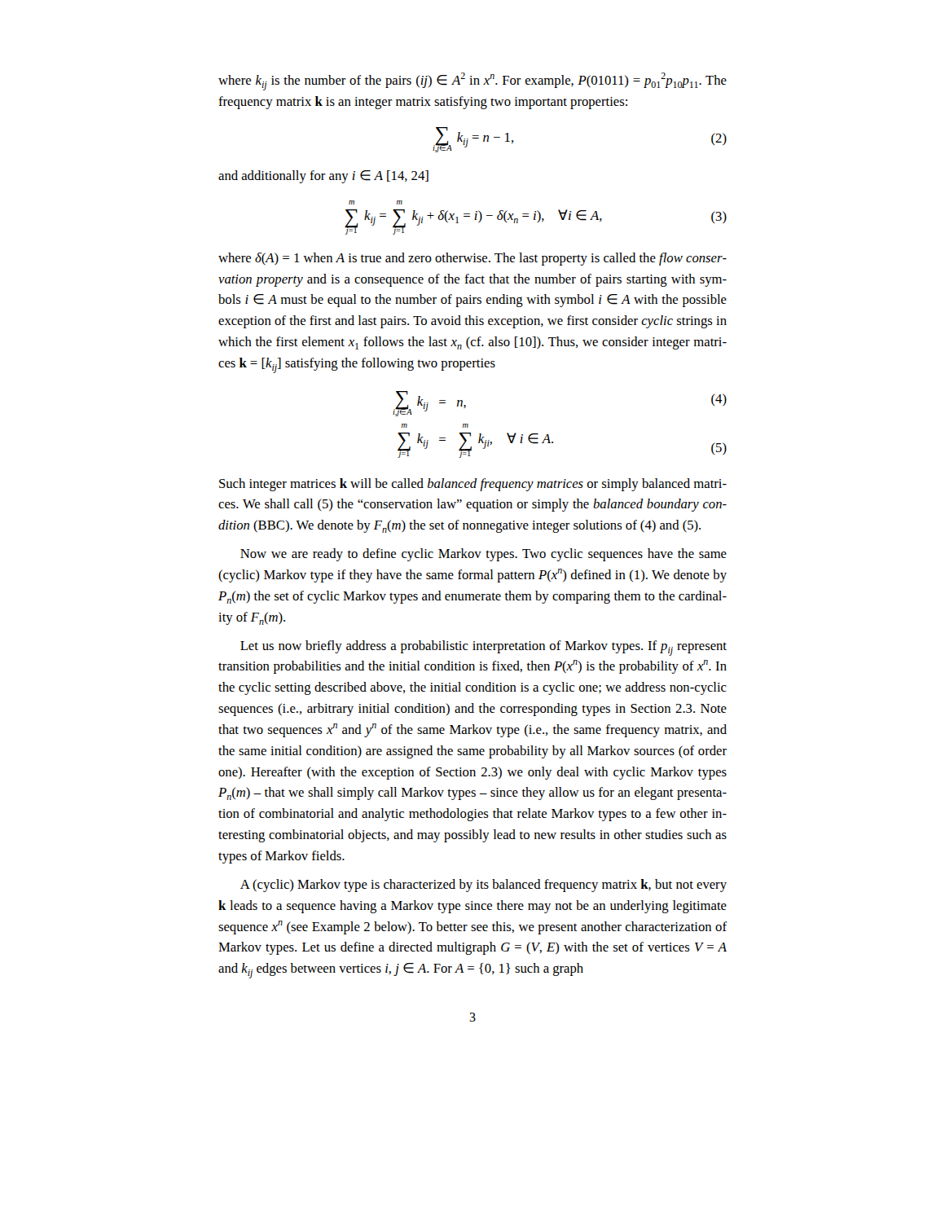where kij is the number of the pairs (ij) ∈ A2 in xn. For example, P(01011) = p012p10p11. The frequency matrix k is an integer matrix satisfying two important properties:
∑i,j∈A kij = n − 1, (2)
and additionally for any i ∈ A [14, 24]
m∑j=1 kij = m∑j=1 kji + δ(x1 = i) − δ(xn = i), ∀i ∈ A, (3)
where δ(A) = 1 when A is true and zero otherwise. The last property is called the flow conservation property and is a consequence of the fact that the number of pairs starting with symbols i ∈ A must be equal to the number of pairs ending with symbol i ∈ A with the possible exception of the first and last pairs. To avoid this exception, we first consider cyclic strings in which the first element x1 follows the last xn (cf. also [10]). Thus, we consider integer matrices k = [kij] satisfying the following two properties
| ∑ i,j ∈ A k ij | = | n , |
| m ∑ j =1 k ij | = | m ∑ j =1 k ji , ∀ i ∈ A . |
(4) (5)
Such integer matrices k will be called balanced frequency matrices or simply balanced matrices. We shall call (5) the “conservation law” equation or simply the balanced boundary condition (BBC). We denote by Fn(m) the set of nonnegative integer solutions of (4) and (5).
Now we are ready to define cyclic Markov types. Two cyclic sequences have the same (cyclic) Markov type if they have the same formal pattern P(xn) defined in (1). We denote by Pn(m) the set of cyclic Markov types and enumerate them by comparing them to the cardinality of Fn(m).
Let us now briefly address a probabilistic interpretation of Markov types. If pij represent transition probabilities and the initial condition is fixed, then P(xn) is the probability of xn. In the cyclic setting described above, the initial condition is a cyclic one; we address non-cyclic sequences (i.e., arbitrary initial condition) and the corresponding types in Section 2.3. Note that two sequences xn and yn of the same Markov type (i.e., the same frequency matrix, and the same initial condition) are assigned the same probability by all Markov sources (of order one). Hereafter (with the exception of Section 2.3) we only deal with cyclic Markov types Pn(m) – that we shall simply call Markov types – since they allow us for an elegant presentation of combinatorial and analytic methodologies that relate Markov types to a few other interesting combinatorial objects, and may possibly lead to new results in other studies such as types of Markov fields.
A (cyclic) Markov type is characterized by its balanced frequency matrix k, but not every k leads to a sequence having a Markov type since there may not be an underlying legitimate sequence xn (see Example 2 below). To better see this, we present another characterization of Markov types. Let us define a directed multigraph G = (V, E) with the set of vertices V = A and kij edges between vertices i, j ∈ A. For A = {0, 1} such a graph
3